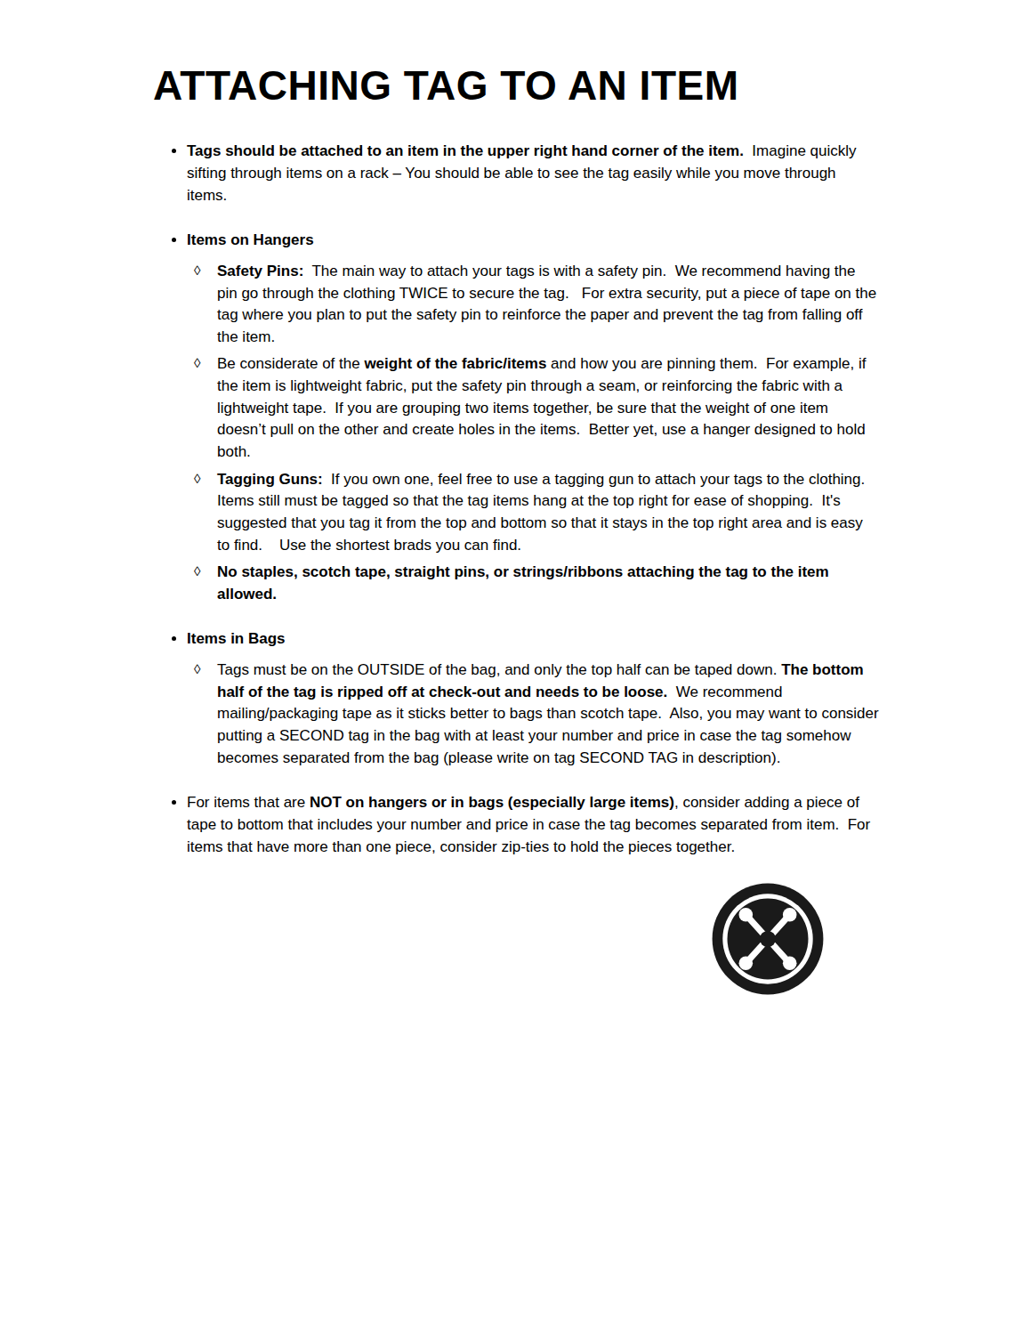ATTACHING TAG TO AN ITEM
Tags should be attached to an item in the upper right hand corner of the item. Imagine quickly sifting through items on a rack – You should be able to see the tag easily while you move through items.
Items on Hangers
Safety Pins: The main way to attach your tags is with a safety pin. We recommend having the pin go through the clothing TWICE to secure the tag. For extra security, put a piece of tape on the tag where you plan to put the safety pin to reinforce the paper and prevent the tag from falling off the item.
Be considerate of the weight of the fabric/items and how you are pinning them. For example, if the item is lightweight fabric, put the safety pin through a seam, or reinforcing the fabric with a lightweight tape. If you are grouping two items together, be sure that the weight of one item doesn’t pull on the other and create holes in the items. Better yet, use a hanger designed to hold both.
Tagging Guns: If you own one, feel free to use a tagging gun to attach your tags to the clothing. Items still must be tagged so that the tag items hang at the top right for ease of shopping. It's suggested that you tag it from the top and bottom so that it stays in the top right area and is easy to find. Use the shortest brads you can find.
No staples, scotch tape, straight pins, or strings/ribbons attaching the tag to the item allowed.
Items in Bags
Tags must be on the OUTSIDE of the bag, and only the top half can be taped down. The bottom half of the tag is ripped off at check-out and needs to be loose. We recommend mailing/packaging tape as it sticks better to bags than scotch tape. Also, you may want to consider putting a SECOND tag in the bag with at least your number and price in case the tag somehow becomes separated from the bag (please write on tag SECOND TAG in description).
For items that are NOT on hangers or in bags (especially large items), consider adding a piece of tape to bottom that includes your number and price in case the tag becomes separated from item. For items that have more than one piece, consider zip-ties to hold the pieces together.